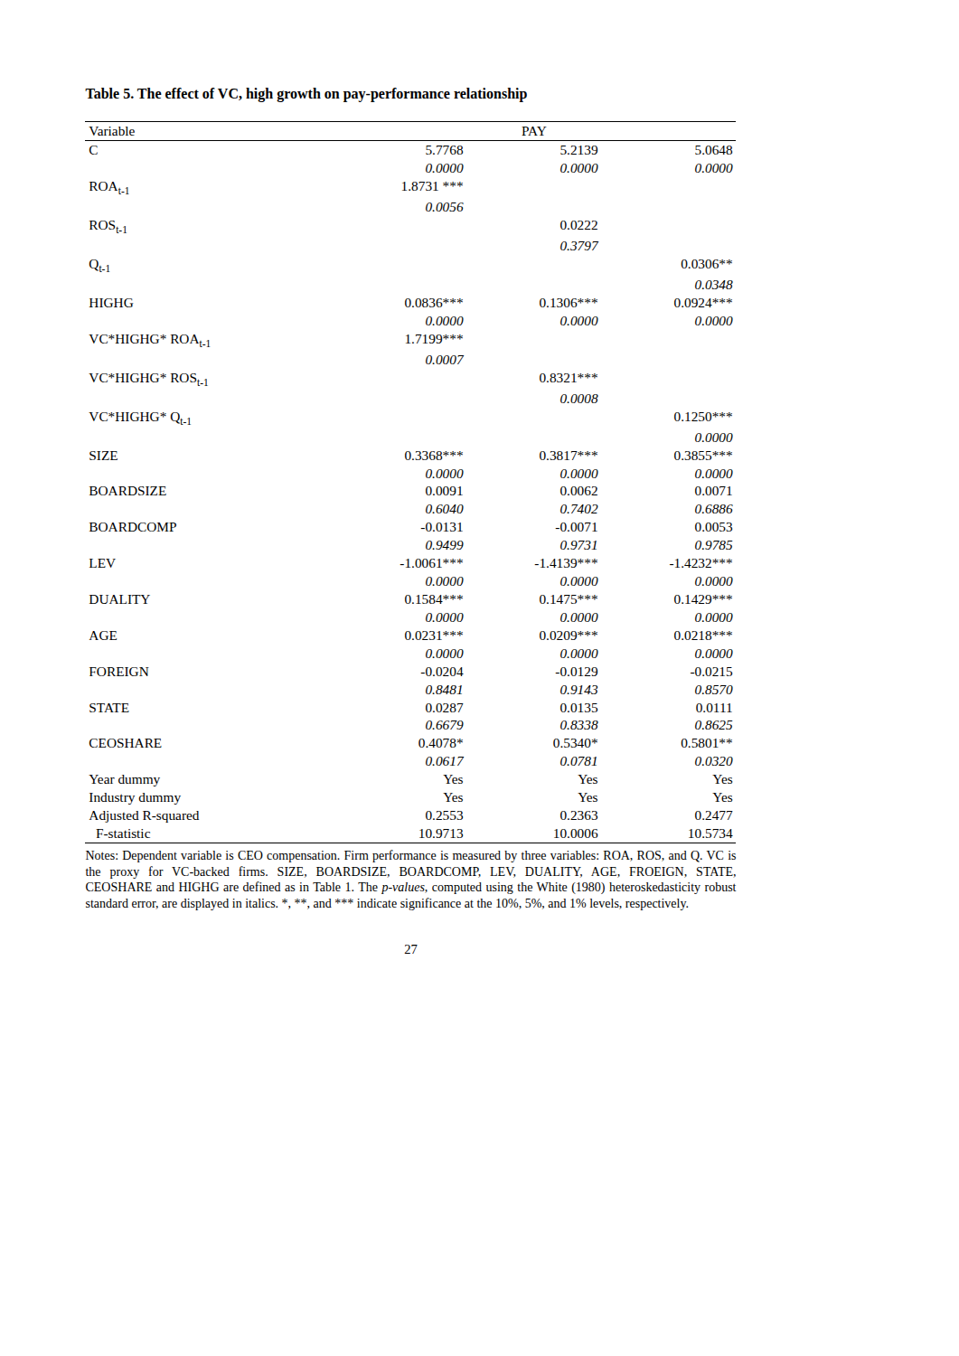Table 5. The effect of VC, high growth on pay-performance relationship
| Variable | PAY |
| --- | --- |
| C | 5.7768 | 5.2139 | 5.0648 |
| | 0.0000 | 0.0000 | 0.0000 |
| ROA t-1 | 1.8731 *** | | |
| | 0.0056 | | |
| ROS t-1 | | 0.0222 | |
| | | 0.3797 | |
| Q t-1 | | | 0.0306** |
| | | | 0.0348 |
| HIGHG | 0.0836*** | 0.1306*** | 0.0924*** |
| | 0.0000 | 0.0000 | 0.0000 |
| VC*HIGHG* ROA t-1 | 1.7199*** | | |
| | 0.0007 | | |
| VC*HIGHG* ROS t-1 | | 0.8321*** | |
| | | 0.0008 | |
| VC*HIGHG* Q t-1 | | | 0.1250*** |
| | | | 0.0000 |
| SIZE | 0.3368*** | 0.3817*** | 0.3855*** |
| | 0.0000 | 0.0000 | 0.0000 |
| BOARDSIZE | 0.0091 | 0.0062 | 0.0071 |
| | 0.6040 | 0.7402 | 0.6886 |
| BOARDCOMP | -0.0131 | -0.0071 | 0.0053 |
| | 0.9499 | 0.9731 | 0.9785 |
| LEV | -1.0061*** | -1.4139*** | -1.4232*** |
| | 0.0000 | 0.0000 | 0.0000 |
| DUALITY | 0.1584*** | 0.1475*** | 0.1429*** |
| | 0.0000 | 0.0000 | 0.0000 |
| AGE | 0.0231*** | 0.0209*** | 0.0218*** |
| | 0.0000 | 0.0000 | 0.0000 |
| FOREIGN | -0.0204 | -0.0129 | -0.0215 |
| | 0.8481 | 0.9143 | 0.8570 |
| STATE | 0.0287 | 0.0135 | 0.0111 |
| | 0.6679 | 0.8338 | 0.8625 |
| CEOSHARE | 0.4078* | 0.5340* | 0.5801** |
| | 0.0617 | 0.0781 | 0.0320 |
| Year dummy | Yes | Yes | Yes |
| Industry dummy | Yes | Yes | Yes |
| Adjusted R-squared | 0.2553 | 0.2363 | 0.2477 |
| F-statistic | 10.9713 | 10.0006 | 10.5734 |
Notes: Dependent variable is CEO compensation. Firm performance is measured by three variables: ROA, ROS, and Q. VC is the proxy for VC-backed firms. SIZE, BOARDSIZE, BOARDCOMP, LEV, DUALITY, AGE, FROEIGN, STATE, CEOSHARE and HIGHG are defined as in Table 1. The p-values, computed using the White (1980) heteroskedasticity robust standard error, are displayed in italics. *, **, and *** indicate significance at the 10%, 5%, and 1% levels, respectively.
27